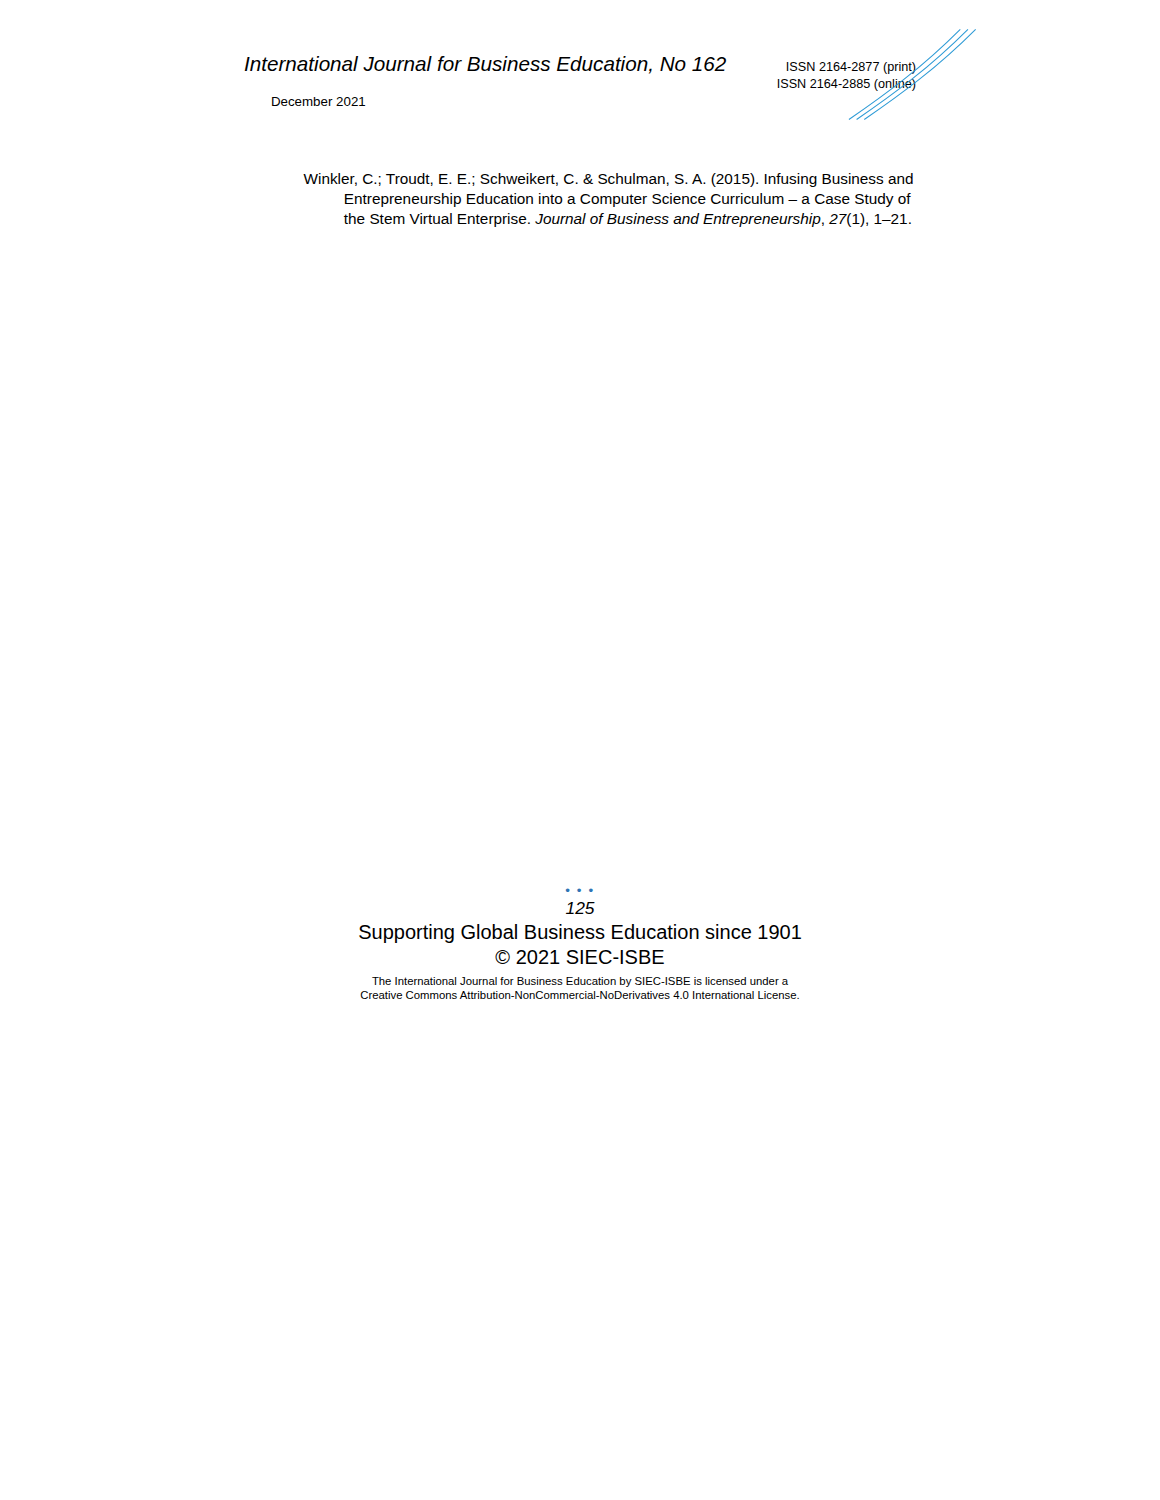International Journal for Business Education, No 162
ISSN 2164-2877 (print)
ISSN 2164-2885 (online)
December 2021
Winkler, C.; Troudt, E. E.; Schweikert, C. & Schulman, S. A. (2015). Infusing Business and Entrepreneurship Education into a Computer Science Curriculum – a Case Study of the Stem Virtual Enterprise. Journal of Business and Entrepreneurship, 27(1), 1–21.
• • •
125
Supporting Global Business Education since 1901
© 2021 SIEC-ISBE
The International Journal for Business Education by SIEC-ISBE is licensed under a
Creative Commons Attribution-NonCommercial-NoDerivatives 4.0 International License.